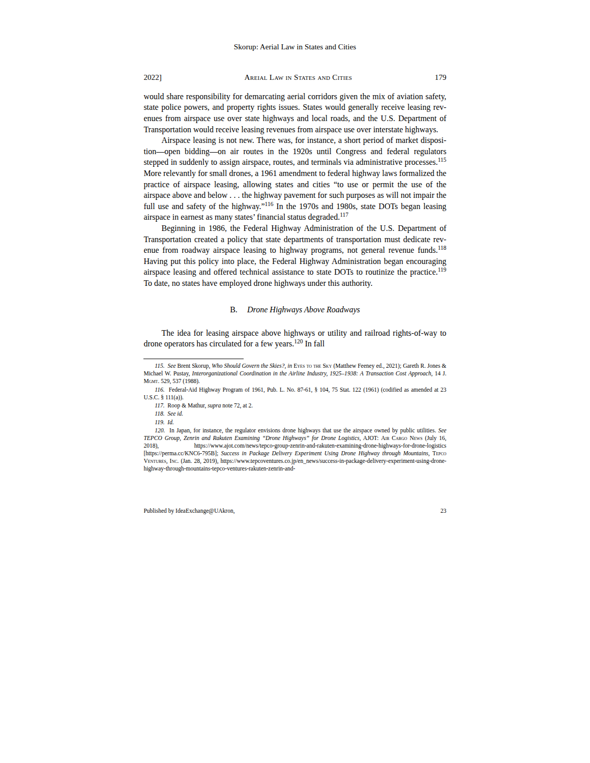Skorup: Aerial Law in States and Cities
2022] Areial Law in States and Cities 179
would share responsibility for demarcating aerial corridors given the mix of aviation safety, state police powers, and property rights issues. States would generally receive leasing revenues from airspace use over state highways and local roads, and the U.S. Department of Transportation would receive leasing revenues from airspace use over interstate highways.
Airspace leasing is not new. There was, for instance, a short period of market disposition—open bidding—on air routes in the 1920s until Congress and federal regulators stepped in suddenly to assign airspace, routes, and terminals via administrative processes.115 More relevantly for small drones, a 1961 amendment to federal highway laws formalized the practice of airspace leasing, allowing states and cities “to use or permit the use of the airspace above and below . . . the highway pavement for such purposes as will not impair the full use and safety of the highway.”116 In the 1970s and 1980s, state DOTs began leasing airspace in earnest as many states’ financial status degraded.117
Beginning in 1986, the Federal Highway Administration of the U.S. Department of Transportation created a policy that state departments of transportation must dedicate revenue from roadway airspace leasing to highway programs, not general revenue funds.118 Having put this policy into place, the Federal Highway Administration began encouraging airspace leasing and offered technical assistance to state DOTs to routinize the practice.119 To date, no states have employed drone highways under this authority.
B. Drone Highways Above Roadways
The idea for leasing airspace above highways or utility and railroad rights-of-way to drone operators has circulated for a few years.120 In fall
115. See Brent Skorup, Who Should Govern the Skies?, in Eyes to the Sky (Matthew Feeney ed., 2021); Gareth R. Jones & Michael W. Pustay, Interorganizational Coordination in the Airline Industry, 1925–1938: A Transaction Cost Approach, 14 J. Mgmt. 529, 537 (1988).
116. Federal-Aid Highway Program of 1961, Pub. L. No. 87-61, § 104, 75 Stat. 122 (1961) (codified as amended at 23 U.S.C. § 111(a)).
117. Roop & Mathur, supra note 72, at 2.
118. See id.
119. Id.
120. In Japan, for instance, the regulator envisions drone highways that use the airspace owned by public utilities. See TEPCO Group, Zenrin and Rakuten Examining “Drone Highways” for Drone Logistics, AJOT: Air Cargo News (July 16, 2018), https://www.ajot.com/news/tepco-group-zenrin-and-rakuten-examining-drone-highways-for-drone-logistics [https://perma.cc/KNC6-795B]; Success in Package Delivery Experiment Using Drone Highway through Mountains, Tepco Ventures, Inc. (Jan. 28, 2019), https://www.tepcoventures.co.jp/en_news/success-in-package-delivery-experiment-using-drone-highway-through-mountains-tepco-ventures-rakuten-zenrin-and-
Published by IdeaExchange@UAkron, 23